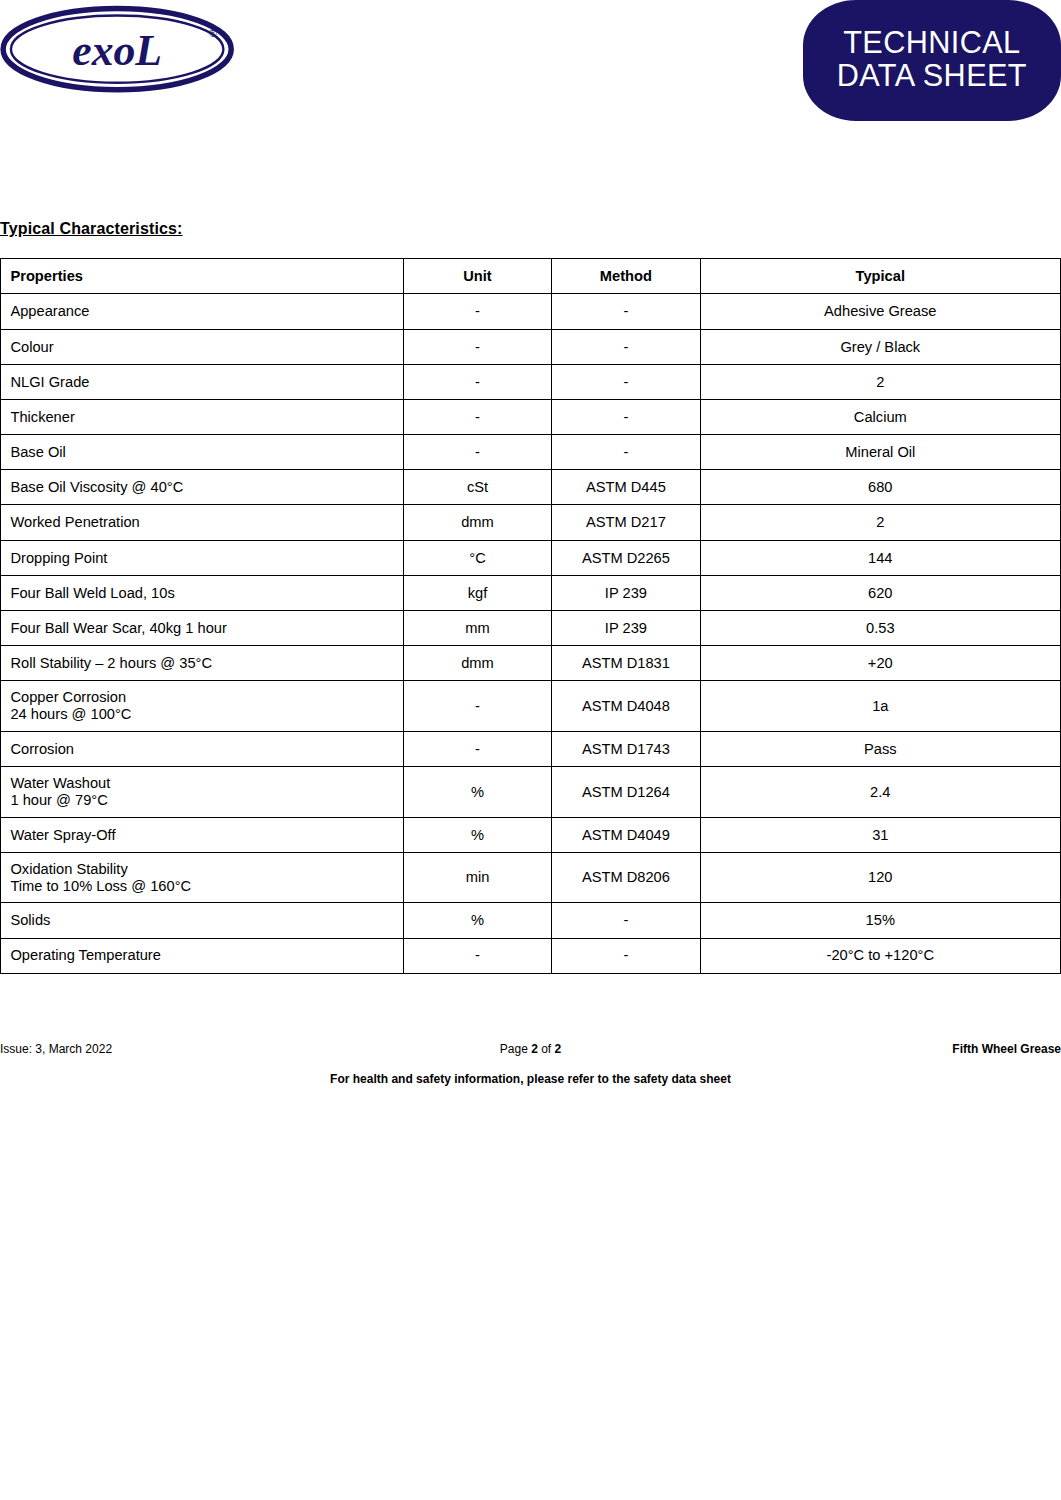exoL ®
TECHNICAL DATA SHEET
Typical Characteristics:
| Properties | Unit | Method | Typical |
| --- | --- | --- | --- |
| Appearance | - | - | Adhesive Grease |
| Colour | - | - | Grey / Black |
| NLGI Grade | - | - | 2 |
| Thickener | - | - | Calcium |
| Base Oil | - | - | Mineral Oil |
| Base Oil Viscosity @ 40°C | cSt | ASTM D445 | 680 |
| Worked Penetration | dmm | ASTM D217 | 2 |
| Dropping Point | °C | ASTM D2265 | 144 |
| Four Ball Weld Load, 10s | kgf | IP 239 | 620 |
| Four Ball Wear Scar, 40kg 1 hour | mm | IP 239 | 0.53 |
| Roll Stability – 2 hours @ 35°C | dmm | ASTM D1831 | +20 |
| Copper Corrosion 24 hours @ 100°C | - | ASTM D4048 | 1a |
| Corrosion | - | ASTM D1743 | Pass |
| Water Washout 1 hour @ 79°C | % | ASTM D1264 | 2.4 |
| Water Spray-Off | % | ASTM D4049 | 31 |
| Oxidation Stability Time to 10% Loss @ 160°C | min | ASTM D8206 | 120 |
| Solids | % | - | 15% |
| Operating Temperature | - | - | -20°C to +120°C |
Issue: 3, March 2022
Page 2 of 2
Fifth Wheel Grease
For health and safety information, please refer to the safety data sheet